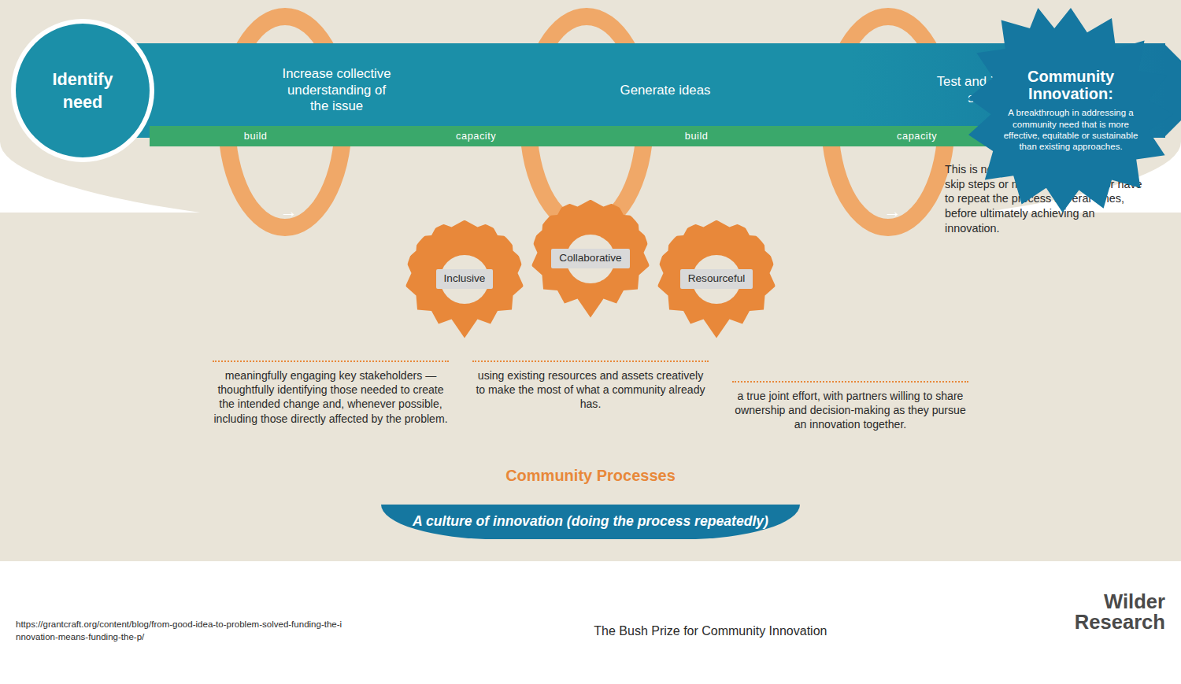Community
Innovation:
A breakthrough in addressing a community need that is more effective, equitable or sustainable than existing approaches.
Identify
need
Increase collective understanding of the issue
Generate ideas
Test and implement solutions
build capacity build capacity
This is not a linear process. You could skip steps or move ‘backwards’ or have to repeat the process several times, before ultimately achieving an innovation.
Inclusive
Collaborative
Resourceful
meaningfully engaging key stakeholders — thoughtfully identifying those needed to create the intended change and, whenever possible, including those directly affected by the problem.
using existing resources and assets creatively to make the most of what a community already has.
a true joint effort, with partners willing to share ownership and decision-making as they pursue an innovation together.
Community Processes
A culture of innovation (doing the process repeatedly)
https://grantcraft.org/content/blog/from-good-idea-to-problem-solved-funding-the-innovation-means-funding-the-p/
The Bush Prize for Community Innovation
Wilder Research